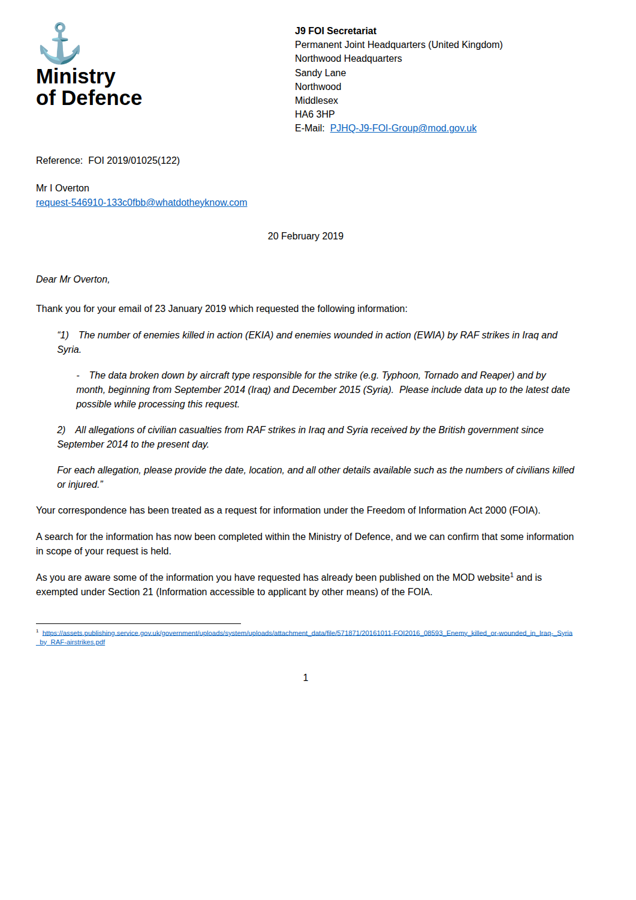⚓
Ministry
of Defence
J9 FOI Secretariat
Permanent Joint Headquarters (United Kingdom)
Northwood Headquarters
Sandy Lane
Northwood
Middlesex
HA6 3HP
E-Mail: PJHQ-J9-FOI-Group@mod.gov.uk
Reference: FOI 2019/01025(122)
Mr I Overton
request-546910-133c0fbb@whatdotheyknow.com
20 February 2019
Dear Mr Overton,
Thank you for your email of 23 January 2019 which requested the following information:
“1) The number of enemies killed in action (EKIA) and enemies wounded in action (EWIA) by RAF strikes in Iraq and Syria.
- The data broken down by aircraft type responsible for the strike (e.g. Typhoon, Tornado and Reaper) and by month, beginning from September 2014 (Iraq) and December 2015 (Syria). Please include data up to the latest date possible while processing this request.
2) All allegations of civilian casualties from RAF strikes in Iraq and Syria received by the British government since September 2014 to the present day.
For each allegation, please provide the date, location, and all other details available such as the numbers of civilians killed or injured.”
Your correspondence has been treated as a request for information under the Freedom of Information Act 2000 (FOIA).
A search for the information has now been completed within the Ministry of Defence, and we can confirm that some information in scope of your request is held.
As you are aware some of the information you have requested has already been published on the MOD website1 and is exempted under Section 21 (Information accessible to applicant by other means) of the FOIA.
1 https://assets.publishing.service.gov.uk/government/uploads/system/uploads/attachment_data/file/571871/20161011-FOI2016_08593_Enemy_killed_or-wounded_in_Iraq-_Syria_by_RAF-airstrikes.pdf
1